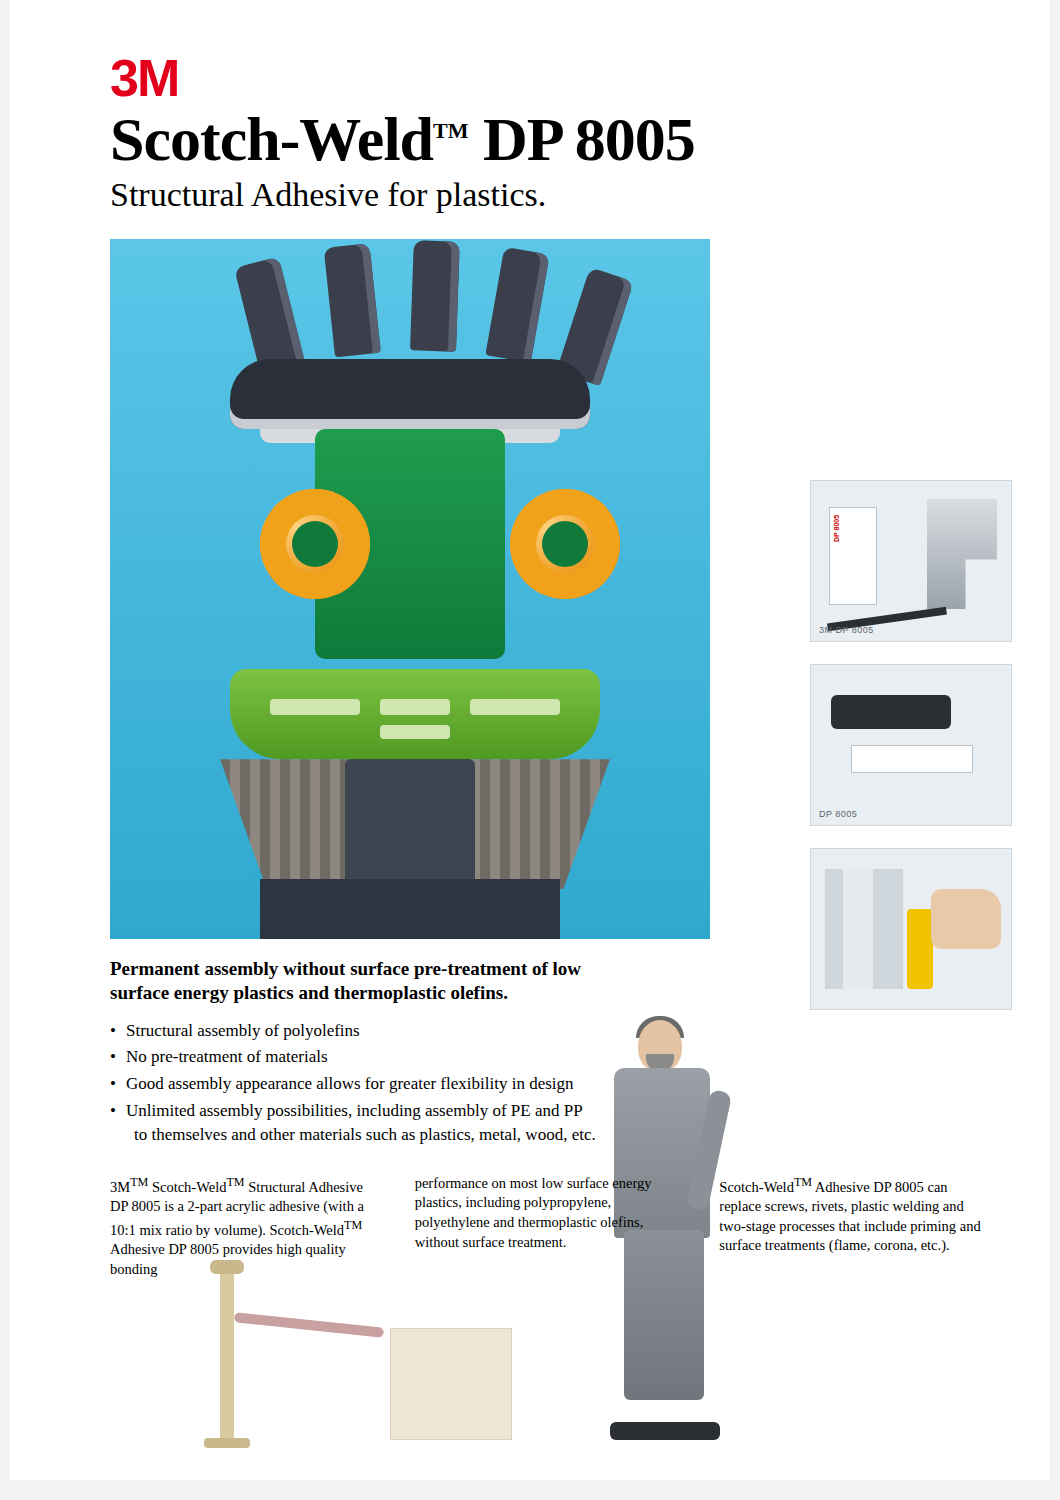3M
Scotch-WeldTM DP 8005
Structural Adhesive for plastics.
3M DP 8005
DP 8005
Permanent assembly without surface pre-treatment of low
surface energy plastics and thermoplastic olefins.
Structural assembly of polyolefins
No pre-treatment of materials
Good assembly appearance allows for greater flexibility in design
Unlimited assembly possibilities, including assembly of PE and PP to themselves and other materials such as plastics, metal, wood, etc.
3MTM Scotch-WeldTM Structural Adhesive DP 8005 is a 2-part acrylic adhesive (with a 10:1 mix ratio by volume). Scotch-WeldTM Adhesive DP 8005 provides high quality bonding
performance on most low surface energy plastics, including polypropylene, polyethylene and thermoplastic olefins, without surface treatment.
Scotch-WeldTM Adhesive DP 8005 can replace screws, rivets, plastic welding and two-stage processes that include priming and surface treatments (flame, corona, etc.).